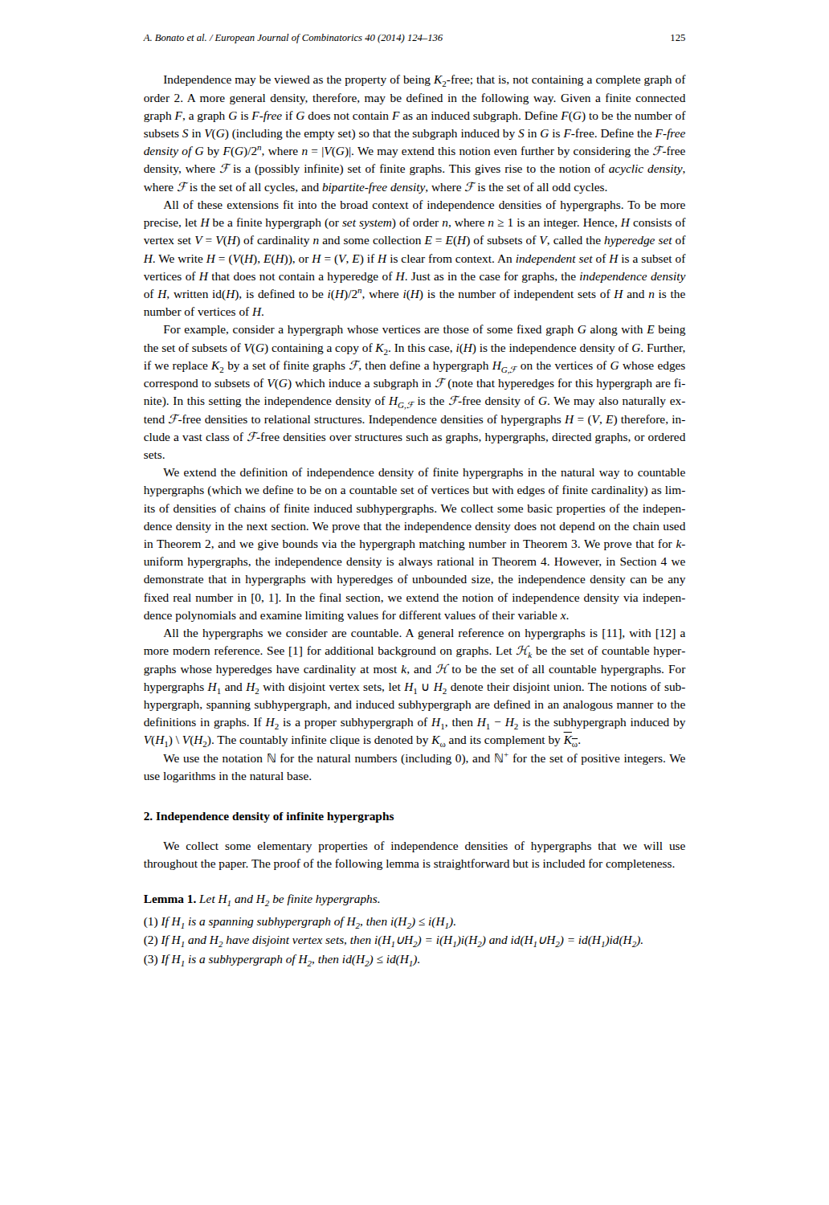A. Bonato et al. / European Journal of Combinatorics 40 (2014) 124–136 125
Independence may be viewed as the property of being K2-free; that is, not containing a complete graph of order 2. A more general density, therefore, may be defined in the following way. Given a finite connected graph F, a graph G is F-free if G does not contain F as an induced subgraph. Define F(G) to be the number of subsets S in V(G) (including the empty set) so that the subgraph induced by S in G is F-free. Define the F-free density of G by F(G)/2n, where n = |V(G)|. We may extend this notion even further by considering the ℱ-free density, where ℱ is a (possibly infinite) set of finite graphs. This gives rise to the notion of acyclic density, where ℱ is the set of all cycles, and bipartite-free density, where ℱ is the set of all odd cycles.
All of these extensions fit into the broad context of independence densities of hypergraphs. To be more precise, let H be a finite hypergraph (or set system) of order n, where n ≥ 1 is an integer. Hence, H consists of vertex set V = V(H) of cardinality n and some collection E = E(H) of subsets of V, called the hyperedge set of H. We write H = (V(H), E(H)), or H = (V, E) if H is clear from context. An independent set of H is a subset of vertices of H that does not contain a hyperedge of H. Just as in the case for graphs, the independence density of H, written id(H), is defined to be i(H)/2n, where i(H) is the number of independent sets of H and n is the number of vertices of H.
For example, consider a hypergraph whose vertices are those of some fixed graph G along with E being the set of subsets of V(G) containing a copy of K2. In this case, i(H) is the independence density of G. Further, if we replace K2 by a set of finite graphs ℱ, then define a hypergraph HG,ℱ on the vertices of G whose edges correspond to subsets of V(G) which induce a subgraph in ℱ (note that hyperedges for this hypergraph are finite). In this setting the independence density of HG,ℱ is the ℱ-free density of G. We may also naturally extend ℱ-free densities to relational structures. Independence densities of hypergraphs H = (V, E) therefore, include a vast class of ℱ-free densities over structures such as graphs, hypergraphs, directed graphs, or ordered sets.
We extend the definition of independence density of finite hypergraphs in the natural way to countable hypergraphs (which we define to be on a countable set of vertices but with edges of finite cardinality) as limits of densities of chains of finite induced subhypergraphs. We collect some basic properties of the independence density in the next section. We prove that the independence density does not depend on the chain used in Theorem 2, and we give bounds via the hypergraph matching number in Theorem 3. We prove that for k-uniform hypergraphs, the independence density is always rational in Theorem 4. However, in Section 4 we demonstrate that in hypergraphs with hyperedges of unbounded size, the independence density can be any fixed real number in [0, 1]. In the final section, we extend the notion of independence density via independence polynomials and examine limiting values for different values of their variable x.
All the hypergraphs we consider are countable. A general reference on hypergraphs is [11], with [12] a more modern reference. See [1] for additional background on graphs. Let ℋk be the set of countable hypergraphs whose hyperedges have cardinality at most k, and ℋ to be the set of all countable hypergraphs. For hypergraphs H1 and H2 with disjoint vertex sets, let H1 ∪ H2 denote their disjoint union. The notions of subhypergraph, spanning subhypergraph, and induced subhypergraph are defined in an analogous manner to the definitions in graphs. If H2 is a proper subhypergraph of H1, then H1 − H2 is the subhypergraph induced by V(H1) \ V(H2). The countably infinite clique is denoted by Kω and its complement by Kω.
We use the notation ℕ for the natural numbers (including 0), and ℕ+ for the set of positive integers. We use logarithms in the natural base.
2. Independence density of infinite hypergraphs
We collect some elementary properties of independence densities of hypergraphs that we will use throughout the paper. The proof of the following lemma is straightforward but is included for completeness.
Lemma 1. Let H1 and H2 be finite hypergraphs.
(1) If H1 is a spanning subhypergraph of H2, then i(H2) ≤ i(H1).
(2) If H1 and H2 have disjoint vertex sets, then i(H1∪H2) = i(H1)i(H2) and id(H1∪H2) = id(H1)id(H2).
(3) If H1 is a subhypergraph of H2, then id(H2) ≤ id(H1).